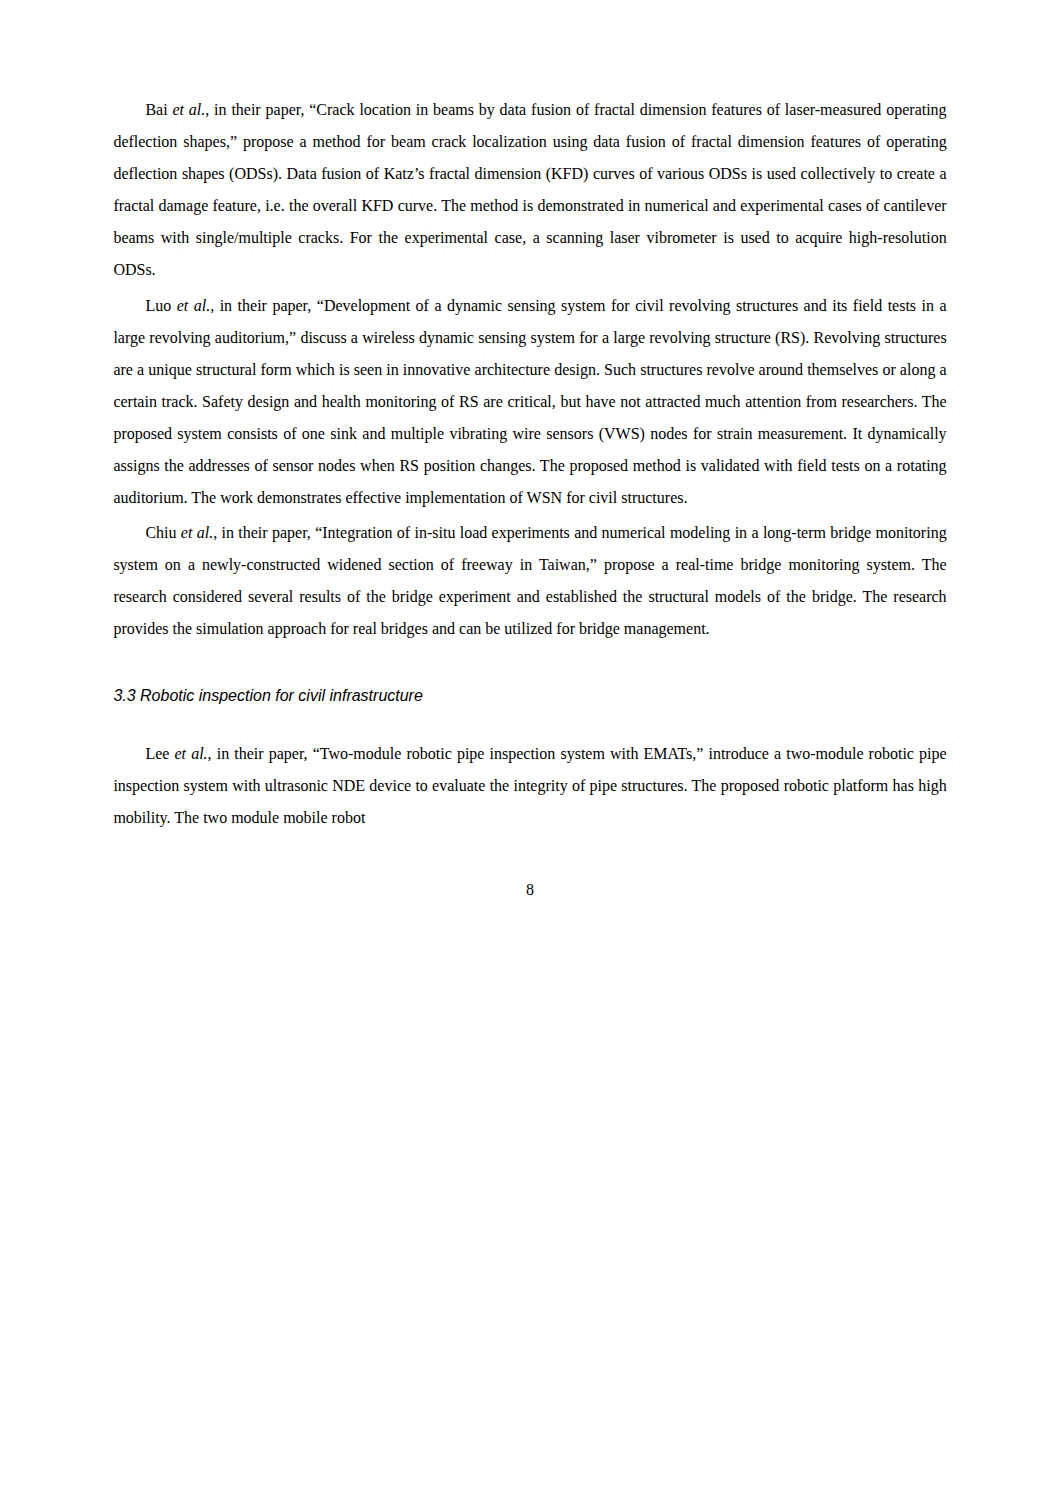Bai et al., in their paper, “Crack location in beams by data fusion of fractal dimension features of laser-measured operating deflection shapes,” propose a method for beam crack localization using data fusion of fractal dimension features of operating deflection shapes (ODSs). Data fusion of Katz’s fractal dimension (KFD) curves of various ODSs is used collectively to create a fractal damage feature, i.e. the overall KFD curve. The method is demonstrated in numerical and experimental cases of cantilever beams with single/multiple cracks. For the experimental case, a scanning laser vibrometer is used to acquire high-resolution ODSs.
Luo et al., in their paper, “Development of a dynamic sensing system for civil revolving structures and its field tests in a large revolving auditorium,” discuss a wireless dynamic sensing system for a large revolving structure (RS). Revolving structures are a unique structural form which is seen in innovative architecture design. Such structures revolve around themselves or along a certain track. Safety design and health monitoring of RS are critical, but have not attracted much attention from researchers. The proposed system consists of one sink and multiple vibrating wire sensors (VWS) nodes for strain measurement. It dynamically assigns the addresses of sensor nodes when RS position changes. The proposed method is validated with field tests on a rotating auditorium. The work demonstrates effective implementation of WSN for civil structures.
Chiu et al., in their paper, “Integration of in-situ load experiments and numerical modeling in a long-term bridge monitoring system on a newly-constructed widened section of freeway in Taiwan,” propose a real-time bridge monitoring system. The research considered several results of the bridge experiment and established the structural models of the bridge. The research provides the simulation approach for real bridges and can be utilized for bridge management.
3.3 Robotic inspection for civil infrastructure
Lee et al., in their paper, “Two-module robotic pipe inspection system with EMATs,” introduce a two-module robotic pipe inspection system with ultrasonic NDE device to evaluate the integrity of pipe structures. The proposed robotic platform has high mobility. The two module mobile robot
8